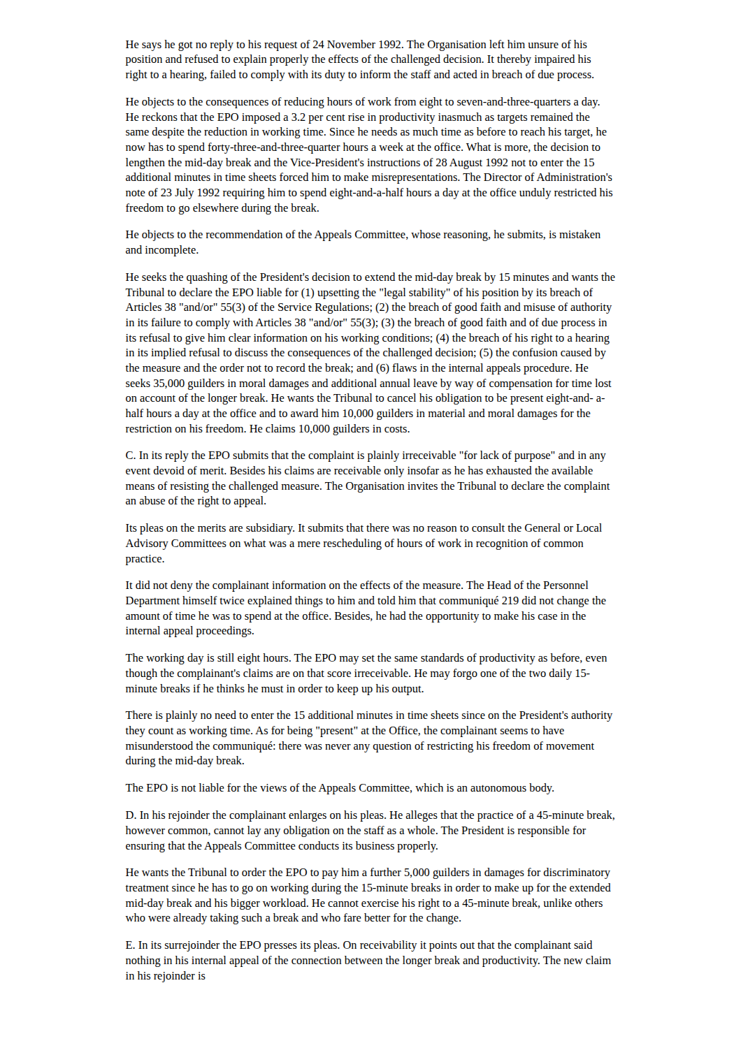He says he got no reply to his request of 24 November 1992. The Organisation left him unsure of his position and refused to explain properly the effects of the challenged decision. It thereby impaired his right to a hearing, failed to comply with its duty to inform the staff and acted in breach of due process.
He objects to the consequences of reducing hours of work from eight to seven-and-three-quarters a day. He reckons that the EPO imposed a 3.2 per cent rise in productivity inasmuch as targets remained the same despite the reduction in working time. Since he needs as much time as before to reach his target, he now has to spend forty-three-and-three-quarter hours a week at the office. What is more, the decision to lengthen the mid-day break and the Vice-President's instructions of 28 August 1992 not to enter the 15 additional minutes in time sheets forced him to make misrepresentations. The Director of Administration's note of 23 July 1992 requiring him to spend eight-and-a-half hours a day at the office unduly restricted his freedom to go elsewhere during the break.
He objects to the recommendation of the Appeals Committee, whose reasoning, he submits, is mistaken and incomplete.
He seeks the quashing of the President's decision to extend the mid-day break by 15 minutes and wants the Tribunal to declare the EPO liable for (1) upsetting the "legal stability" of his position by its breach of Articles 38 "and/or" 55(3) of the Service Regulations; (2) the breach of good faith and misuse of authority in its failure to comply with Articles 38 "and/or" 55(3); (3) the breach of good faith and of due process in its refusal to give him clear information on his working conditions; (4) the breach of his right to a hearing in its implied refusal to discuss the consequences of the challenged decision; (5) the confusion caused by the measure and the order not to record the break; and (6) flaws in the internal appeals procedure. He seeks 35,000 guilders in moral damages and additional annual leave by way of compensation for time lost on account of the longer break. He wants the Tribunal to cancel his obligation to be present eight-and- a-half hours a day at the office and to award him 10,000 guilders in material and moral damages for the restriction on his freedom. He claims 10,000 guilders in costs.
C. In its reply the EPO submits that the complaint is plainly irreceivable "for lack of purpose" and in any event devoid of merit. Besides his claims are receivable only insofar as he has exhausted the available means of resisting the challenged measure. The Organisation invites the Tribunal to declare the complaint an abuse of the right to appeal.
Its pleas on the merits are subsidiary. It submits that there was no reason to consult the General or Local Advisory Committees on what was a mere rescheduling of hours of work in recognition of common practice.
It did not deny the complainant information on the effects of the measure. The Head of the Personnel Department himself twice explained things to him and told him that communiqué 219 did not change the amount of time he was to spend at the office. Besides, he had the opportunity to make his case in the internal appeal proceedings.
The working day is still eight hours. The EPO may set the same standards of productivity as before, even though the complainant's claims are on that score irreceivable. He may forgo one of the two daily 15-minute breaks if he thinks he must in order to keep up his output.
There is plainly no need to enter the 15 additional minutes in time sheets since on the President's authority they count as working time. As for being "present" at the Office, the complainant seems to have misunderstood the communiqué: there was never any question of restricting his freedom of movement during the mid-day break.
The EPO is not liable for the views of the Appeals Committee, which is an autonomous body.
D. In his rejoinder the complainant enlarges on his pleas. He alleges that the practice of a 45-minute break, however common, cannot lay any obligation on the staff as a whole. The President is responsible for ensuring that the Appeals Committee conducts its business properly.
He wants the Tribunal to order the EPO to pay him a further 5,000 guilders in damages for discriminatory treatment since he has to go on working during the 15-minute breaks in order to make up for the extended mid-day break and his bigger workload. He cannot exercise his right to a 45-minute break, unlike others who were already taking such a break and who fare better for the change.
E. In its surrejoinder the EPO presses its pleas. On receivability it points out that the complainant said nothing in his internal appeal of the connection between the longer break and productivity. The new claim in his rejoinder is